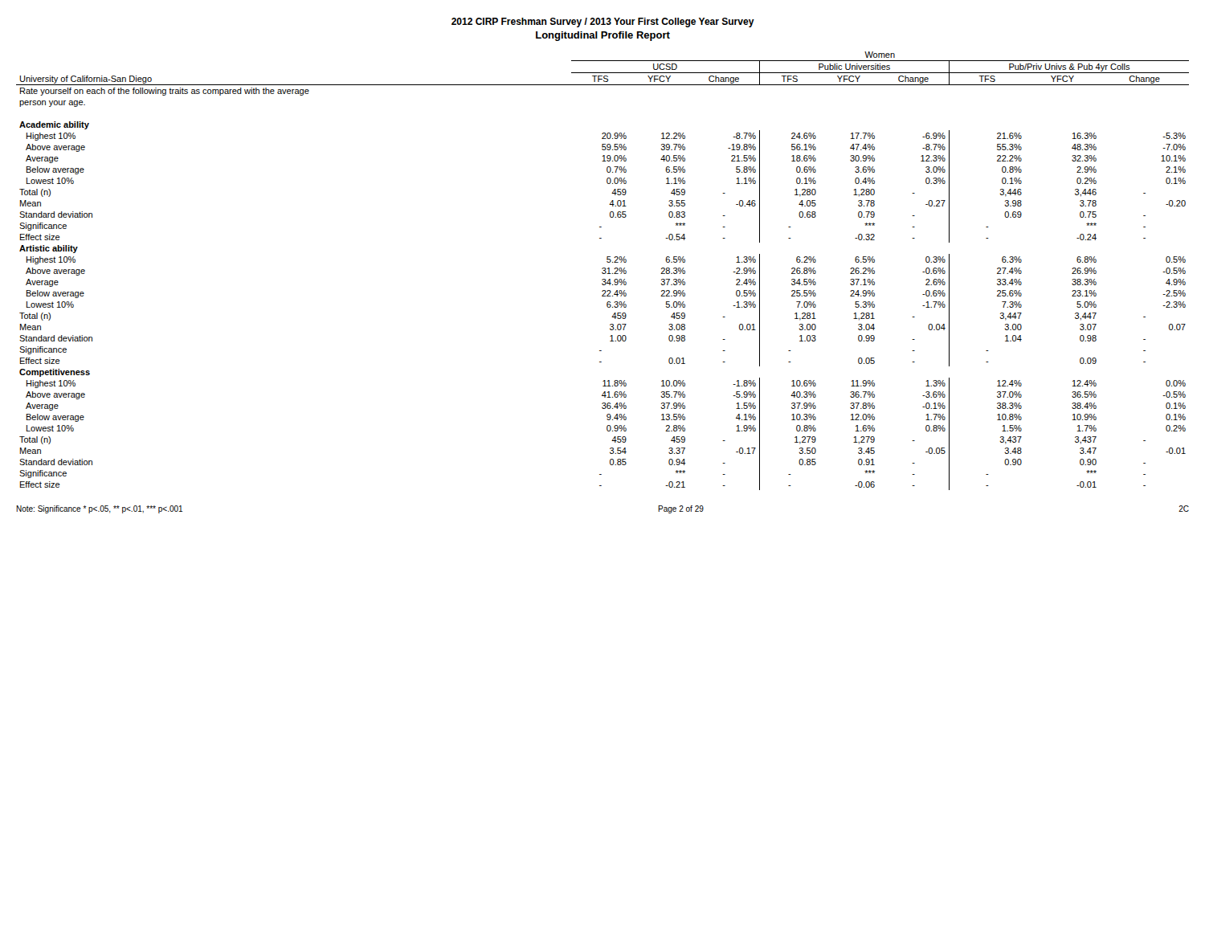2012 CIRP Freshman Survey / 2013 Your First College Year Survey
Longitudinal Profile Report
| | Women |
| --- | --- |
| | UCSD | Public Universities | Pub/Priv Univs & Pub 4yr Colls |
| University of California-San Diego | TFS | YFCY | Change | TFS | YFCY | Change | TFS | YFCY | Change |
| Rate yourself on each of the following traits as compared with the average | |
| person your age. | |
| Academic ability | |
| Highest 10% | 20.9% | 12.2% | -8.7% | 24.6% | 17.7% | -6.9% | 21.6% | 16.3% | -5.3% |
| Above average | 59.5% | 39.7% | -19.8% | 56.1% | 47.4% | -8.7% | 55.3% | 48.3% | -7.0% |
| Average | 19.0% | 40.5% | 21.5% | 18.6% | 30.9% | 12.3% | 22.2% | 32.3% | 10.1% |
| Below average | 0.7% | 6.5% | 5.8% | 0.6% | 3.6% | 3.0% | 0.8% | 2.9% | 2.1% |
| Lowest 10% | 0.0% | 1.1% | 1.1% | 0.1% | 0.4% | 0.3% | 0.1% | 0.2% | 0.1% |
| Total (n) | 459 | 459 | - | 1,280 | 1,280 | - | 3,446 | 3,446 | - |
| Mean | 4.01 | 3.55 | -0.46 | 4.05 | 3.78 | -0.27 | 3.98 | 3.78 | -0.20 |
| Standard deviation | 0.65 | 0.83 | - | 0.68 | 0.79 | - | 0.69 | 0.75 | - |
| Significance | - | *** | - | - | *** | - | - | *** | - |
| Effect size | - | -0.54 | - | - | -0.32 | - | - | -0.24 | - |
| Artistic ability | |
| Highest 10% | 5.2% | 6.5% | 1.3% | 6.2% | 6.5% | 0.3% | 6.3% | 6.8% | 0.5% |
| Above average | 31.2% | 28.3% | -2.9% | 26.8% | 26.2% | -0.6% | 27.4% | 26.9% | -0.5% |
| Average | 34.9% | 37.3% | 2.4% | 34.5% | 37.1% | 2.6% | 33.4% | 38.3% | 4.9% |
| Below average | 22.4% | 22.9% | 0.5% | 25.5% | 24.9% | -0.6% | 25.6% | 23.1% | -2.5% |
| Lowest 10% | 6.3% | 5.0% | -1.3% | 7.0% | 5.3% | -1.7% | 7.3% | 5.0% | -2.3% |
| Total (n) | 459 | 459 | - | 1,281 | 1,281 | - | 3,447 | 3,447 | - |
| Mean | 3.07 | 3.08 | 0.01 | 3.00 | 3.04 | 0.04 | 3.00 | 3.07 | 0.07 |
| Standard deviation | 1.00 | 0.98 | - | 1.03 | 0.99 | - | 1.04 | 0.98 | - |
| Significance | - | | - | - | | - | - | | - |
| Effect size | - | 0.01 | - | - | 0.05 | - | - | 0.09 | - |
| Competitiveness | |
| Highest 10% | 11.8% | 10.0% | -1.8% | 10.6% | 11.9% | 1.3% | 12.4% | 12.4% | 0.0% |
| Above average | 41.6% | 35.7% | -5.9% | 40.3% | 36.7% | -3.6% | 37.0% | 36.5% | -0.5% |
| Average | 36.4% | 37.9% | 1.5% | 37.9% | 37.8% | -0.1% | 38.3% | 38.4% | 0.1% |
| Below average | 9.4% | 13.5% | 4.1% | 10.3% | 12.0% | 1.7% | 10.8% | 10.9% | 0.1% |
| Lowest 10% | 0.9% | 2.8% | 1.9% | 0.8% | 1.6% | 0.8% | 1.5% | 1.7% | 0.2% |
| Total (n) | 459 | 459 | - | 1,279 | 1,279 | - | 3,437 | 3,437 | - |
| Mean | 3.54 | 3.37 | -0.17 | 3.50 | 3.45 | -0.05 | 3.48 | 3.47 | -0.01 |
| Standard deviation | 0.85 | 0.94 | - | 0.85 | 0.91 | - | 0.90 | 0.90 | - |
| Significance | - | *** | - | - | *** | - | - | *** | - |
| Effect size | - | -0.21 | - | - | -0.06 | - | - | -0.01 | - |
Note: Significance * p<.05, ** p<.01, *** p<.001
Page 2 of 29
2C